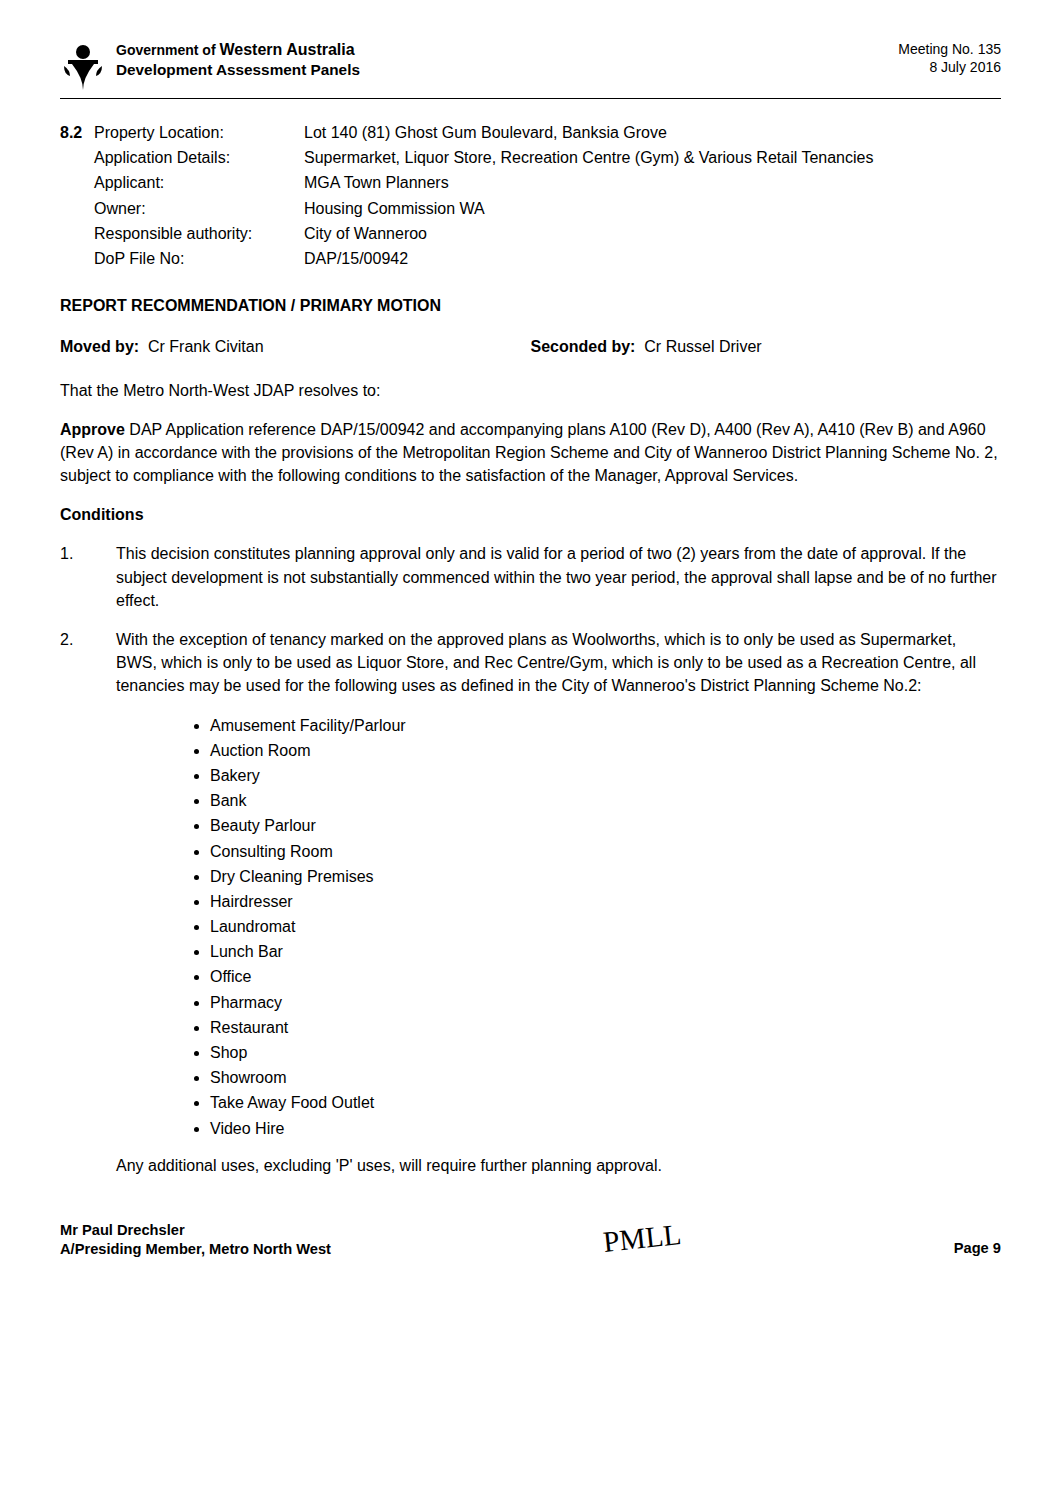Government of Western Australia
Development Assessment Panels
Meeting No. 135
8 July 2016
| 8.2 | Property Location: | Lot 140 (81) Ghost Gum Boulevard, Banksia Grove |
| | Application Details: | Supermarket, Liquor Store, Recreation Centre (Gym) & Various Retail Tenancies |
| | Applicant: | MGA Town Planners |
| | Owner: | Housing Commission WA |
| | Responsible authority: | City of Wanneroo |
| | DoP File No: | DAP/15/00942 |
Report Recommendation / Primary Motion
Moved by: Cr Frank Civitan
Seconded by: Cr Russel Driver
That the Metro North-West JDAP resolves to:
Approve DAP Application reference DAP/15/00942 and accompanying plans A100 (Rev D), A400 (Rev A), A410 (Rev B) and A960 (Rev A) in accordance with the provisions of the Metropolitan Region Scheme and City of Wanneroo District Planning Scheme No. 2, subject to compliance with the following conditions to the satisfaction of the Manager, Approval Services.
Conditions
This decision constitutes planning approval only and is valid for a period of two (2) years from the date of approval. If the subject development is not substantially commenced within the two year period, the approval shall lapse and be of no further effect.
With the exception of tenancy marked on the approved plans as Woolworths, which is to only be used as Supermarket, BWS, which is only to be used as Liquor Store, and Rec Centre/Gym, which is only to be used as a Recreation Centre, all tenancies may be used for the following uses as defined in the City of Wanneroo's District Planning Scheme No.2:
Amusement Facility/Parlour
Auction Room
Bakery
Bank
Beauty Parlour
Consulting Room
Dry Cleaning Premises
Hairdresser
Laundromat
Lunch Bar
Office
Pharmacy
Restaurant
Shop
Showroom
Take Away Food Outlet
Video Hire
Any additional uses, excluding 'P' uses, will require further planning approval.
Mr Paul Drechsler
A/Presiding Member, Metro North West
PMLL
Page 9